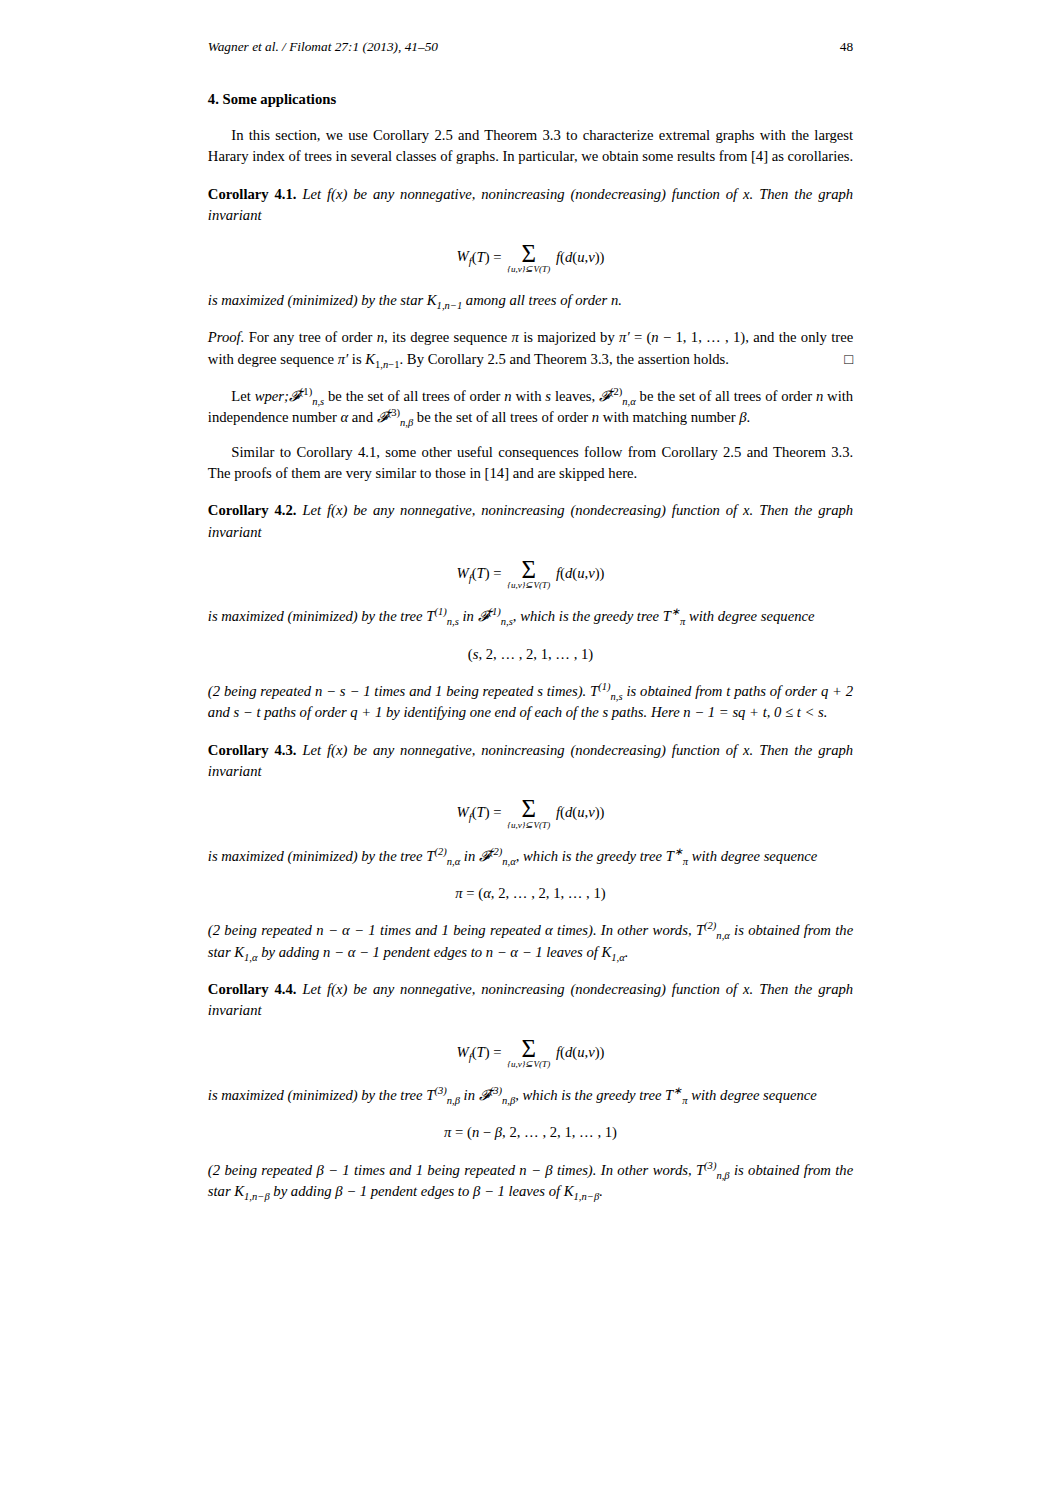Wagner et al. / Filomat 27:1 (2013), 41–50 48
4. Some applications
In this section, we use Corollary 2.5 and Theorem 3.3 to characterize extremal graphs with the largest Harary index of trees in several classes of graphs. In particular, we obtain some results from [4] as corollaries.
Corollary 4.1. Let f(x) be any nonnegative, nonincreasing (nondecreasing) function of x. Then the graph invariant
Wf(T) = Σ {u,v}⊆V(T) f(d(u,v))
is maximized (minimized) by the star K1,n−1 among all trees of order n.
Proof. For any tree of order n, its degree sequence π is majorized by π′ = (n − 1, 1, … , 1), and the only tree with degree sequence π′ is K1,n−1. By Corollary 2.5 and Theorem 3.3, the assertion holds. □
Let wper; 𝓕(1)n,s be the set of all trees of order n with s leaves, 𝓕(2)n,α be the set of all trees of order n with independence number α and 𝓕(3)n,β be the set of all trees of order n with matching number β.
Similar to Corollary 4.1, some other useful consequences follow from Corollary 2.5 and Theorem 3.3. The proofs of them are very similar to those in [14] and are skipped here.
Corollary 4.2. Let f(x) be any nonnegative, nonincreasing (nondecreasing) function of x. Then the graph invariant
Wf(T) = Σ {u,v}⊆V(T) f(d(u,v))
is maximized (minimized) by the tree T(1)n,s in 𝓕(1)n,s, which is the greedy tree T∗π with degree sequence
(s, 2, … , 2, 1, … , 1)
(2 being repeated n − s − 1 times and 1 being repeated s times). T(1)n,s is obtained from t paths of order q + 2 and s − t paths of order q + 1 by identifying one end of each of the s paths. Here n − 1 = sq + t, 0 ≤ t < s.
Corollary 4.3. Let f(x) be any nonnegative, nonincreasing (nondecreasing) function of x. Then the graph invariant
Wf(T) = Σ {u,v}⊆V(T) f(d(u,v))
is maximized (minimized) by the tree T(2)n,α in 𝓕(2)n,α, which is the greedy tree T∗π with degree sequence
π = (α, 2, … , 2, 1, … , 1)
(2 being repeated n − α − 1 times and 1 being repeated α times). In other words, T(2)n,α is obtained from the star K1,α by adding n − α − 1 pendent edges to n − α − 1 leaves of K1,α.
Corollary 4.4. Let f(x) be any nonnegative, nonincreasing (nondecreasing) function of x. Then the graph invariant
Wf(T) = Σ {u,v}⊆V(T) f(d(u,v))
is maximized (minimized) by the tree T(3)n,β in 𝓕(3)n,β, which is the greedy tree T∗π with degree sequence
π = (n − β, 2, … , 2, 1, … , 1)
(2 being repeated β − 1 times and 1 being repeated n − β times). In other words, T(3)n,β is obtained from the star K1,n−β by adding β − 1 pendent edges to β − 1 leaves of K1,n−β.